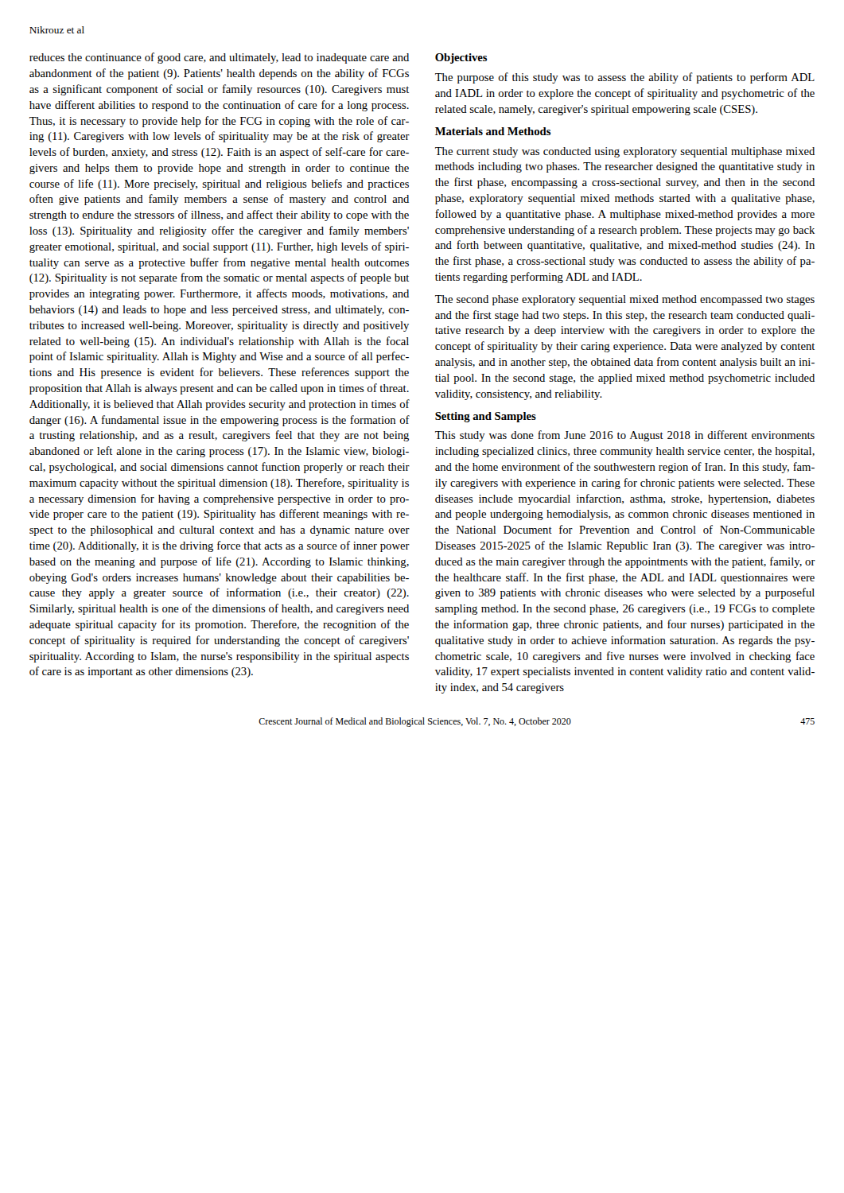Nikrouz et al
reduces the continuance of good care, and ultimately, lead to inadequate care and abandonment of the patient (9). Patients' health depends on the ability of FCGs as a significant component of social or family resources (10). Caregivers must have different abilities to respond to the continuation of care for a long process. Thus, it is necessary to provide help for the FCG in coping with the role of caring (11). Caregivers with low levels of spirituality may be at the risk of greater levels of burden, anxiety, and stress (12). Faith is an aspect of self-care for caregivers and helps them to provide hope and strength in order to continue the course of life (11). More precisely, spiritual and religious beliefs and practices often give patients and family members a sense of mastery and control and strength to endure the stressors of illness, and affect their ability to cope with the loss (13). Spirituality and religiosity offer the caregiver and family members' greater emotional, spiritual, and social support (11). Further, high levels of spirituality can serve as a protective buffer from negative mental health outcomes (12). Spirituality is not separate from the somatic or mental aspects of people but provides an integrating power. Furthermore, it affects moods, motivations, and behaviors (14) and leads to hope and less perceived stress, and ultimately, contributes to increased well-being. Moreover, spirituality is directly and positively related to well-being (15). An individual's relationship with Allah is the focal point of Islamic spirituality. Allah is Mighty and Wise and a source of all perfections and His presence is evident for believers. These references support the proposition that Allah is always present and can be called upon in times of threat. Additionally, it is believed that Allah provides security and protection in times of danger (16). A fundamental issue in the empowering process is the formation of a trusting relationship, and as a result, caregivers feel that they are not being abandoned or left alone in the caring process (17). In the Islamic view, biological, psychological, and social dimensions cannot function properly or reach their maximum capacity without the spiritual dimension (18). Therefore, spirituality is a necessary dimension for having a comprehensive perspective in order to provide proper care to the patient (19). Spirituality has different meanings with respect to the philosophical and cultural context and has a dynamic nature over time (20). Additionally, it is the driving force that acts as a source of inner power based on the meaning and purpose of life (21). According to Islamic thinking, obeying God's orders increases humans' knowledge about their capabilities because they apply a greater source of information (i.e., their creator) (22). Similarly, spiritual health is one of the dimensions of health, and caregivers need adequate spiritual capacity for its promotion. Therefore, the recognition of the concept of spirituality is required for understanding the concept of caregivers' spirituality. According to Islam, the nurse's responsibility in the spiritual aspects of care is as important as other dimensions (23).
Objectives
The purpose of this study was to assess the ability of patients to perform ADL and IADL in order to explore the concept of spirituality and psychometric of the related scale, namely, caregiver's spiritual empowering scale (CSES).
Materials and Methods
The current study was conducted using exploratory sequential multiphase mixed methods including two phases. The researcher designed the quantitative study in the first phase, encompassing a cross-sectional survey, and then in the second phase, exploratory sequential mixed methods started with a qualitative phase, followed by a quantitative phase. A multiphase mixed-method provides a more comprehensive understanding of a research problem. These projects may go back and forth between quantitative, qualitative, and mixed-method studies (24). In the first phase, a cross-sectional study was conducted to assess the ability of patients regarding performing ADL and IADL.
The second phase exploratory sequential mixed method encompassed two stages and the first stage had two steps. In this step, the research team conducted qualitative research by a deep interview with the caregivers in order to explore the concept of spirituality by their caring experience. Data were analyzed by content analysis, and in another step, the obtained data from content analysis built an initial pool. In the second stage, the applied mixed method psychometric included validity, consistency, and reliability.
Setting and Samples
This study was done from June 2016 to August 2018 in different environments including specialized clinics, three community health service center, the hospital, and the home environment of the southwestern region of Iran. In this study, family caregivers with experience in caring for chronic patients were selected. These diseases include myocardial infarction, asthma, stroke, hypertension, diabetes and people undergoing hemodialysis, as common chronic diseases mentioned in the National Document for Prevention and Control of Non-Communicable Diseases 2015-2025 of the Islamic Republic Iran (3). The caregiver was introduced as the main caregiver through the appointments with the patient, family, or the healthcare staff. In the first phase, the ADL and IADL questionnaires were given to 389 patients with chronic diseases who were selected by a purposeful sampling method. In the second phase, 26 caregivers (i.e., 19 FCGs to complete the information gap, three chronic patients, and four nurses) participated in the qualitative study in order to achieve information saturation. As regards the psychometric scale, 10 caregivers and five nurses were involved in checking face validity, 17 expert specialists invented in content validity ratio and content validity index, and 54 caregivers
Crescent Journal of Medical and Biological Sciences, Vol. 7, No. 4, October 2020
475